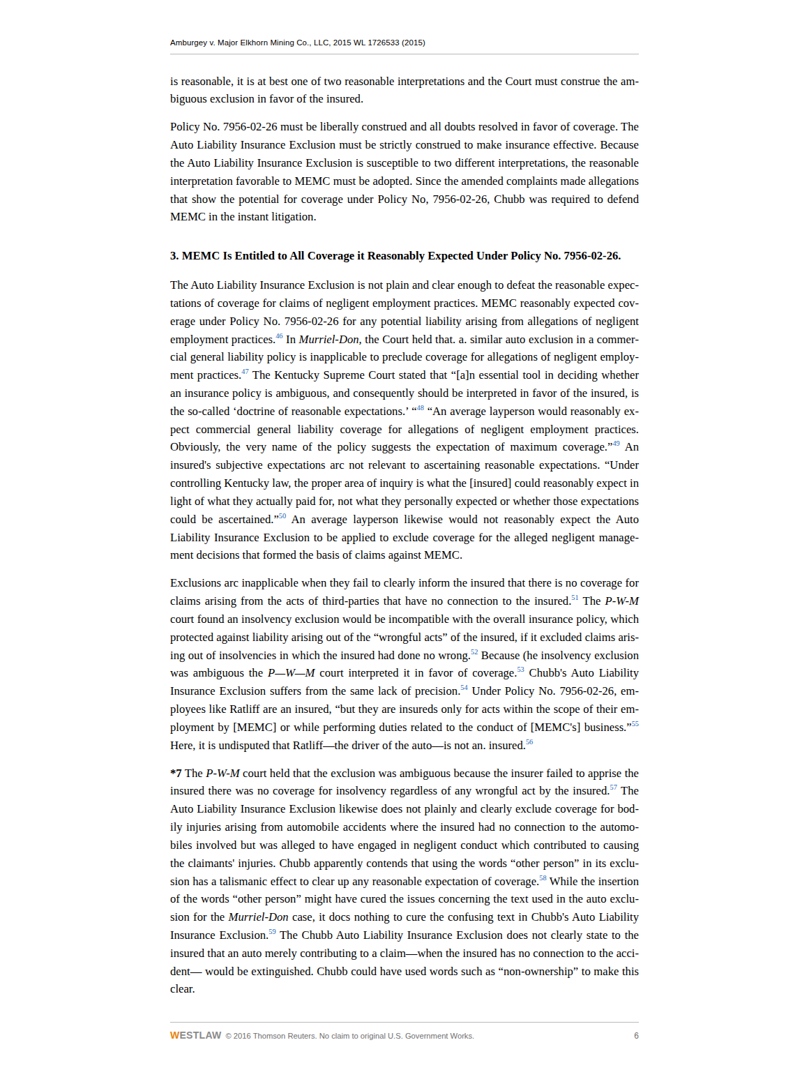Amburgey v. Major Elkhorn Mining Co., LLC, 2015 WL 1726533 (2015)
is reasonable, it is at best one of two reasonable interpretations and the Court must construe the ambiguous exclusion in favor of the insured.
Policy No. 7956-02-26 must be liberally construed and all doubts resolved in favor of coverage. The Auto Liability Insurance Exclusion must be strictly construed to make insurance effective. Because the Auto Liability Insurance Exclusion is susceptible to two different interpretations, the reasonable interpretation favorable to MEMC must be adopted. Since the amended complaints made allegations that show the potential for coverage under Policy No, 7956-02-26, Chubb was required to defend MEMC in the instant litigation.
3. MEMC Is Entitled to All Coverage it Reasonably Expected Under Policy No. 7956-02-26.
The Auto Liability Insurance Exclusion is not plain and clear enough to defeat the reasonable expectations of coverage for claims of negligent employment practices. MEMC reasonably expected coverage under Policy No. 7956-02-26 for any potential liability arising from allegations of negligent employment practices.46 In Murriel-Don, the Court held that. a. similar auto exclusion in a commercial general liability policy is inapplicable to preclude coverage for allegations of negligent employment practices.47 The Kentucky Supreme Court stated that “[a]n essential tool in deciding whether an insurance policy is ambiguous, and consequently should be interpreted in favor of the insured, is the so-called ‘doctrine of reasonable expectations.’ “48 “An average layperson would reasonably expect commercial general liability coverage for allegations of negligent employment practices. Obviously, the very name of the policy suggests the expectation of maximum coverage.”49 An insured's subjective expectations arc not relevant to ascertaining reasonable expectations. “Under controlling Kentucky law, the proper area of inquiry is what the [insured] could reasonably expect in light of what they actually paid for, not what they personally expected or whether those expectations could be ascertained.”50 An average layperson likewise would not reasonably expect the Auto Liability Insurance Exclusion to be applied to exclude coverage for the alleged negligent management decisions that formed the basis of claims against MEMC.
Exclusions arc inapplicable when they fail to clearly inform the insured that there is no coverage for claims arising from the acts of third-parties that have no connection to the insured.51 The P-W-M court found an insolvency exclusion would be incompatible with the overall insurance policy, which protected against liability arising out of the “wrongful acts” of the insured, if it excluded claims arising out of insolvencies in which the insured had done no wrong.52 Because (he insolvency exclusion was ambiguous the P—W—M court interpreted it in favor of coverage.53 Chubb's Auto Liability Insurance Exclusion suffers from the same lack of precision.54 Under Policy No. 7956-02-26, employees like Ratliff are an insured, “but they are insureds only for acts within the scope of their employment by [MEMC] or while performing duties related to the conduct of [MEMC's] business.”55 Here, it is undisputed that Ratliff—the driver of the auto—is not an. insured.56
*7 The P-W-M court held that the exclusion was ambiguous because the insurer failed to apprise the insured there was no coverage for insolvency regardless of any wrongful act by the insured.57 The Auto Liability Insurance Exclusion likewise does not plainly and clearly exclude coverage for bodily injuries arising from automobile accidents where the insured had no connection to the automobiles involved but was alleged to have engaged in negligent conduct which contributed to causing the claimants' injuries. Chubb apparently contends that using the words “other person” in its exclusion has a talismanic effect to clear up any reasonable expectation of coverage.58 While the insertion of the words “other person” might have cured the issues concerning the text used in the auto exclusion for the Murriel-Don case, it docs nothing to cure the confusing text in Chubb's Auto Liability Insurance Exclusion.59 The Chubb Auto Liability Insurance Exclusion does not clearly state to the insured that an auto merely contributing to a claim—when the insured has no connection to the accident— would be extinguished. Chubb could have used words such as “non-ownership” to make this clear.
WESTLAW© 2016 Thomson Reuters. No claim to original U.S. Government Works.
6